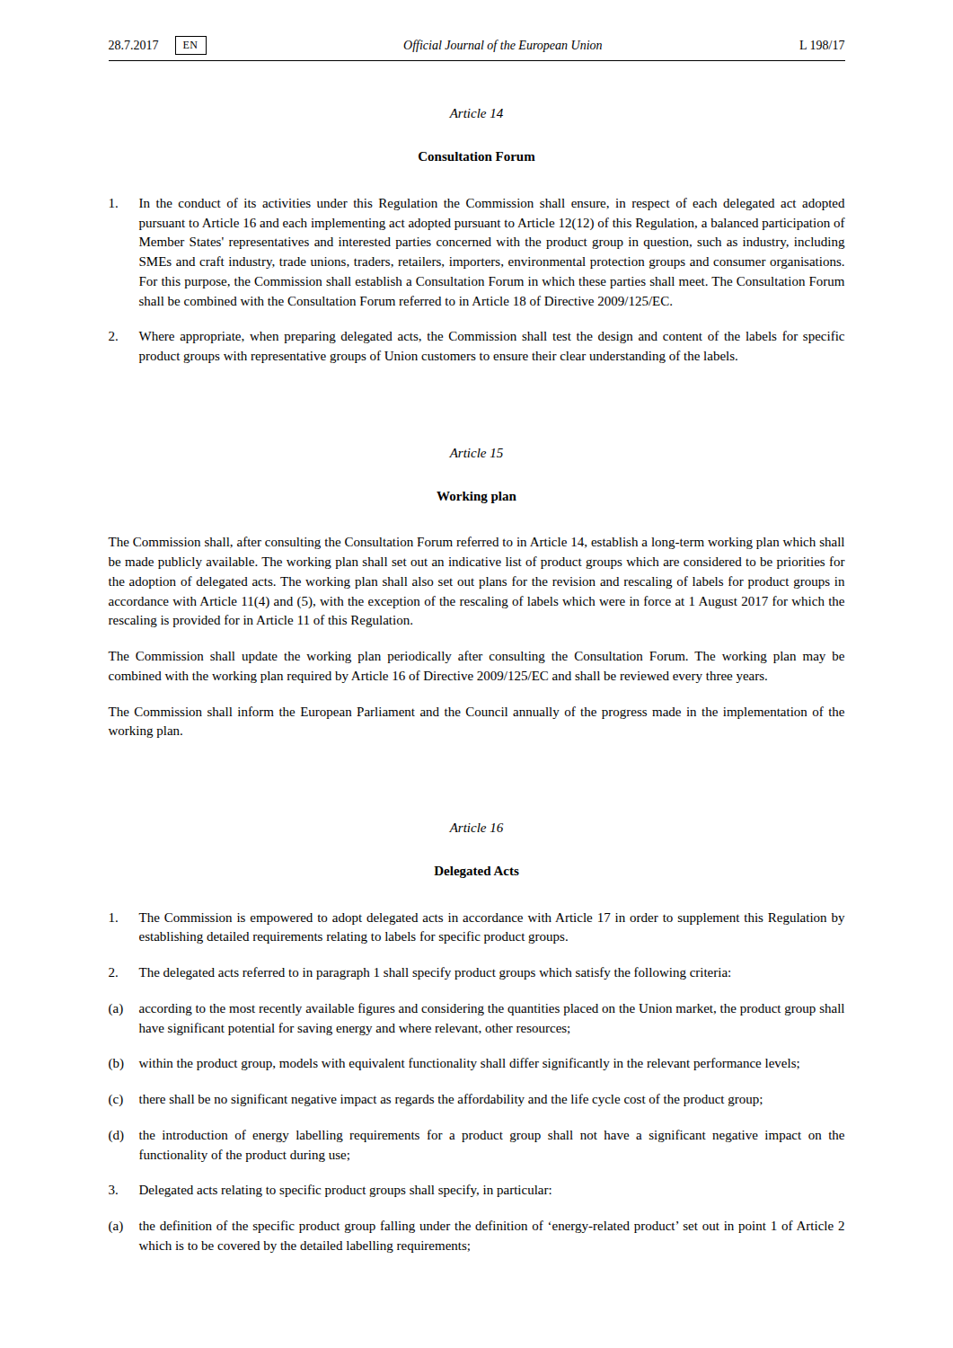28.7.2017 EN Official Journal of the European Union L 198/17
Article 14
Consultation Forum
1. In the conduct of its activities under this Regulation the Commission shall ensure, in respect of each delegated act adopted pursuant to Article 16 and each implementing act adopted pursuant to Article 12(12) of this Regulation, a balanced participation of Member States' representatives and interested parties concerned with the product group in question, such as industry, including SMEs and craft industry, trade unions, traders, retailers, importers, environmental protection groups and consumer organisations. For this purpose, the Commission shall establish a Consultation Forum in which these parties shall meet. The Consultation Forum shall be combined with the Consultation Forum referred to in Article 18 of Directive 2009/125/EC.
2. Where appropriate, when preparing delegated acts, the Commission shall test the design and content of the labels for specific product groups with representative groups of Union customers to ensure their clear understanding of the labels.
Article 15
Working plan
The Commission shall, after consulting the Consultation Forum referred to in Article 14, establish a long-term working plan which shall be made publicly available. The working plan shall set out an indicative list of product groups which are considered to be priorities for the adoption of delegated acts. The working plan shall also set out plans for the revision and rescaling of labels for product groups in accordance with Article 11(4) and (5), with the exception of the rescaling of labels which were in force at 1 August 2017 for which the rescaling is provided for in Article 11 of this Regulation.
The Commission shall update the working plan periodically after consulting the Consultation Forum. The working plan may be combined with the working plan required by Article 16 of Directive 2009/125/EC and shall be reviewed every three years.
The Commission shall inform the European Parliament and the Council annually of the progress made in the implementation of the working plan.
Article 16
Delegated Acts
1. The Commission is empowered to adopt delegated acts in accordance with Article 17 in order to supplement this Regulation by establishing detailed requirements relating to labels for specific product groups.
2. The delegated acts referred to in paragraph 1 shall specify product groups which satisfy the following criteria:
(a) according to the most recently available figures and considering the quantities placed on the Union market, the product group shall have significant potential for saving energy and where relevant, other resources;
(b) within the product group, models with equivalent functionality shall differ significantly in the relevant performance levels;
(c) there shall be no significant negative impact as regards the affordability and the life cycle cost of the product group;
(d) the introduction of energy labelling requirements for a product group shall not have a significant negative impact on the functionality of the product during use;
3. Delegated acts relating to specific product groups shall specify, in particular:
(a) the definition of the specific product group falling under the definition of ‘energy-related product’ set out in point 1 of Article 2 which is to be covered by the detailed labelling requirements;